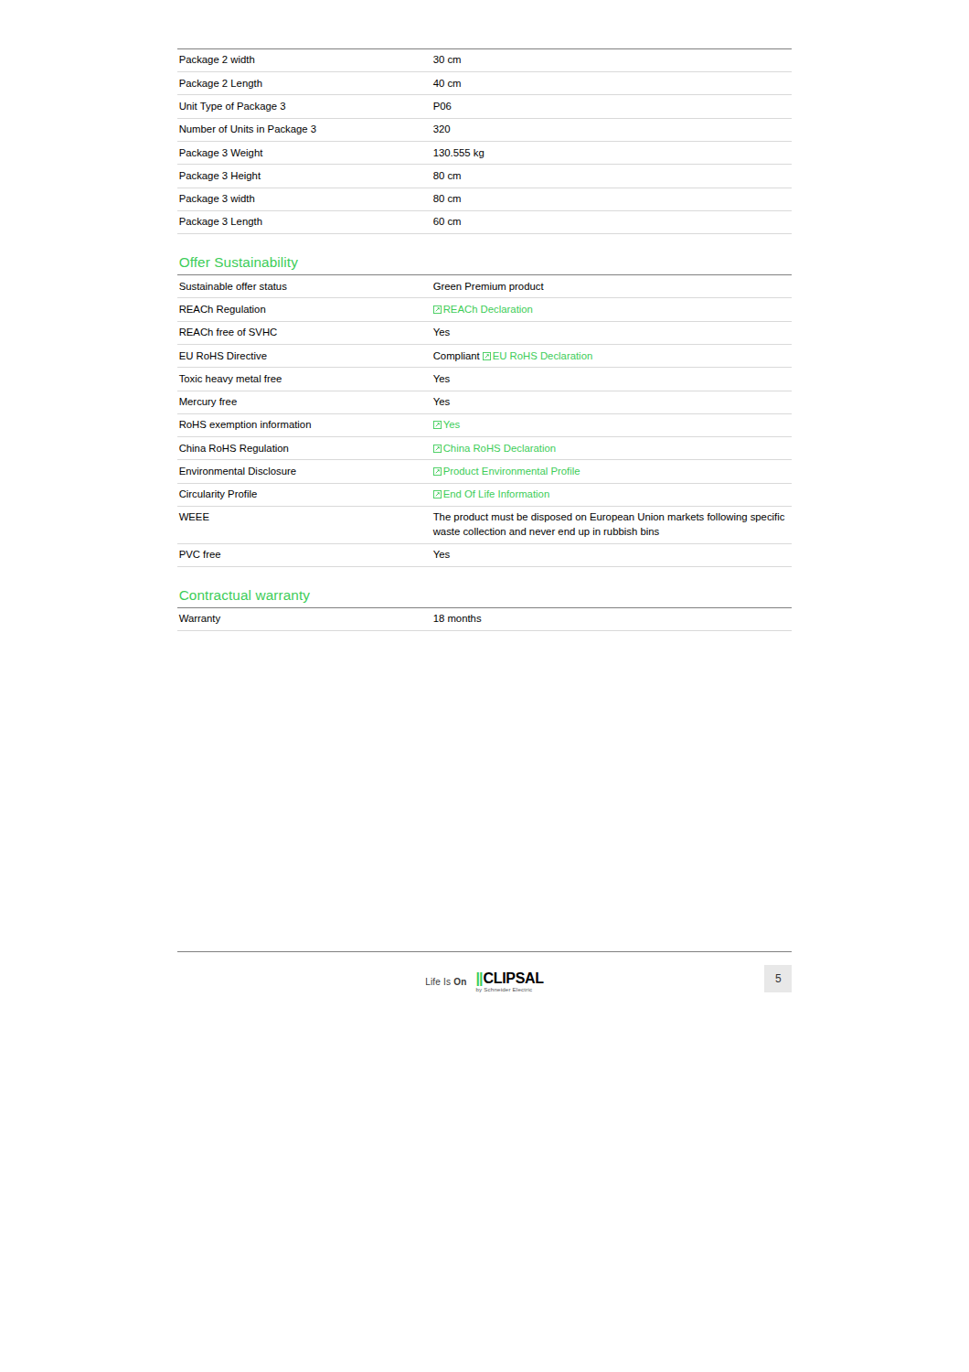| Package 2 width | 30 cm |
| Package 2 Length | 40 cm |
| Unit Type of Package 3 | P06 |
| Number of Units in Package 3 | 320 |
| Package 3 Weight | 130.555 kg |
| Package 3 Height | 80 cm |
| Package 3 width | 80 cm |
| Package 3 Length | 60 cm |
Offer Sustainability
| Sustainable offer status | Green Premium product |
| REACh Regulation | REACh Declaration |
| REACh free of SVHC | Yes |
| EU RoHS Directive | Compliant EU RoHS Declaration |
| Toxic heavy metal free | Yes |
| Mercury free | Yes |
| RoHS exemption information | Yes |
| China RoHS Regulation | China RoHS Declaration |
| Environmental Disclosure | Product Environmental Profile |
| Circularity Profile | End Of Life Information |
| WEEE | The product must be disposed on European Union markets following specific waste collection and never end up in rubbish bins |
| PVC free | Yes |
Contractual warranty
| Warranty | 18 months |
Life Is On ||CLIPSAL by Schneider Electric
5